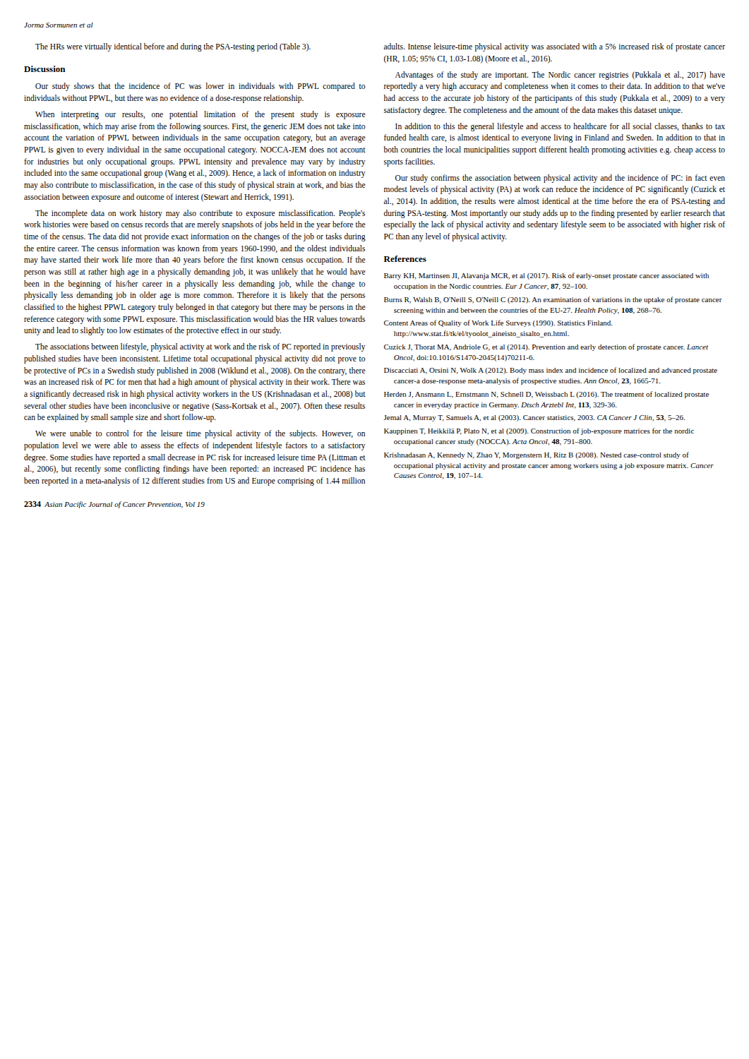Jorma Sormunen et al
The HRs were virtually identical before and during the PSA-testing period (Table 3).
Discussion
Our study shows that the incidence of PC was lower in individuals with PPWL compared to individuals without PPWL, but there was no evidence of a dose-response relationship.
When interpreting our results, one potential limitation of the present study is exposure misclassification, which may arise from the following sources. First, the generic JEM does not take into account the variation of PPWL between individuals in the same occupation category, but an average PPWL is given to every individual in the same occupational category. NOCCA-JEM does not account for industries but only occupational groups. PPWL intensity and prevalence may vary by industry included into the same occupational group (Wang et al., 2009). Hence, a lack of information on industry may also contribute to misclassification, in the case of this study of physical strain at work, and bias the association between exposure and outcome of interest (Stewart and Herrick, 1991).
The incomplete data on work history may also contribute to exposure misclassification. People's work histories were based on census records that are merely snapshots of jobs held in the year before the time of the census. The data did not provide exact information on the changes of the job or tasks during the entire career. The census information was known from years 1960-1990, and the oldest individuals may have started their work life more than 40 years before the first known census occupation. If the person was still at rather high age in a physically demanding job, it was unlikely that he would have been in the beginning of his/her career in a physically less demanding job, while the change to physically less demanding job in older age is more common. Therefore it is likely that the persons classified to the highest PPWL category truly belonged in that category but there may be persons in the reference category with some PPWL exposure. This misclassification would bias the HR values towards unity and lead to slightly too low estimates of the protective effect in our study.
The associations between lifestyle, physical activity at work and the risk of PC reported in previously published studies have been inconsistent. Lifetime total occupational physical activity did not prove to be protective of PCs in a Swedish study published in 2008 (Wiklund et al., 2008). On the contrary, there was an increased risk of PC for men that had a high amount of physical activity in their work. There was a significantly decreased risk in high physical activity workers in the US (Krishnadasan et al., 2008) but several other studies have been inconclusive or negative (Sass-Kortsak et al., 2007). Often these results can be explained by small sample size and short follow-up.
We were unable to control for the leisure time physical activity of the subjects. However, on population level we were able to assess the effects of independent lifestyle factors to a satisfactory degree. Some studies have reported a small decrease in PC risk for increased leisure time PA (Littman et al., 2006), but recently some conflicting findings have been reported: an increased PC incidence has been reported in a meta-analysis of 12 different studies from US and Europe comprising of 1.44 million adults. Intense leisure-time physical activity was associated with a 5% increased risk of prostate cancer (HR, 1.05; 95% CI, 1.03-1.08) (Moore et al., 2016).
Advantages of the study are important. The Nordic cancer registries (Pukkala et al., 2017) have reportedly a very high accuracy and completeness when it comes to their data. In addition to that we've had access to the accurate job history of the participants of this study (Pukkala et al., 2009) to a very satisfactory degree. The completeness and the amount of the data makes this dataset unique.
In addition to this the general lifestyle and access to healthcare for all social classes, thanks to tax funded health care, is almost identical to everyone living in Finland and Sweden. In addition to that in both countries the local municipalities support different health promoting activities e.g. cheap access to sports facilities.
Our study confirms the association between physical activity and the incidence of PC: in fact even modest levels of physical activity (PA) at work can reduce the incidence of PC significantly (Cuzick et al., 2014). In addition, the results were almost identical at the time before the era of PSA-testing and during PSA-testing. Most importantly our study adds up to the finding presented by earlier research that especially the lack of physical activity and sedentary lifestyle seem to be associated with higher risk of PC than any level of physical activity.
References
Barry KH, Martinsen JI, Alavanja MCR, et al (2017). Risk of early-onset prostate cancer associated with occupation in the Nordic countries. Eur J Cancer, 87, 92–100.
Burns R, Walsh B, O'Neill S, O'Neill C (2012). An examination of variations in the uptake of prostate cancer screening within and between the countries of the EU-27. Health Policy, 108, 268–76.
Content Areas of Quality of Work Life Surveys (1990). Statistics Finland. http://www.stat.fi/tk/el/tyoolot_aineisto_sisalto_en.html.
Cuzick J, Thorat MA, Andriole G, et al (2014). Prevention and early detection of prostate cancer. Lancet Oncol, doi:10.1016/S1470-2045(14)70211-6.
Discacciati A, Orsini N, Wolk A (2012). Body mass index and incidence of localized and advanced prostate cancer-a dose-response meta-analysis of prospective studies. Ann Oncol, 23, 1665-71.
Herden J, Ansmann L, Ernstmann N, Schnell D, Weissbach L (2016). The treatment of localized prostate cancer in everyday practice in Germany. Dtsch Arztebl Int, 113, 329-36.
Jemal A, Murray T, Samuels A, et al (2003). Cancer statistics, 2003. CA Cancer J Clin, 53, 5–26.
Kauppinen T, Heikkilä P, Plato N, et al (2009). Construction of job-exposure matrices for the nordic occupational cancer study (NOCCA). Acta Oncol, 48, 791–800.
Krishnadasan A, Kennedy N, Zhao Y, Morgenstern H, Ritz B (2008). Nested case-control study of occupational physical activity and prostate cancer among workers using a job exposure matrix. Cancer Causes Control, 19, 107–14.
2334 Asian Pacific Journal of Cancer Prevention, Vol 19